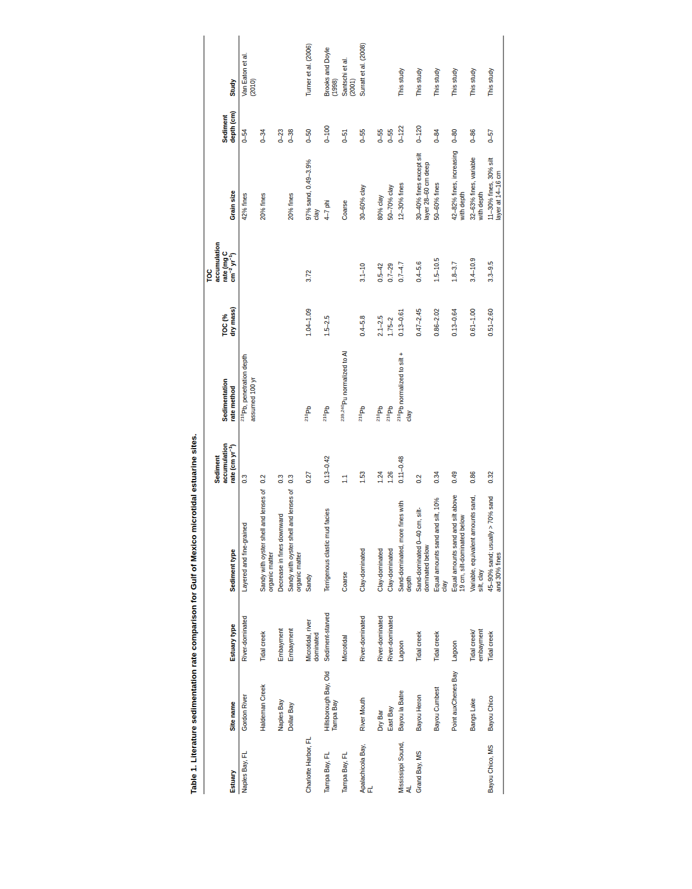Table 1. Literature sedimentation rate comparison for Gulf of Mexico microtidal estuarine sites.
| Estuary | Site name | Estuary type | Sediment type | Sediment accumulation rate (cm yr −1 ) | Sedimentation rate method | TOC (% dry mass) | TOC accumulation rate (mg C cm −2 yr −1 ) | Grain size | Sediment depth (cm) | Study |
| --- | --- | --- | --- | --- | --- | --- | --- | --- | --- | --- |
| Naples Bay, FL | Gordon River | River-dominated | Layered and fine-grained | 0.3 | 210 Pb, penetration depth assumed 100 yr | | | 42% fines | 0–54 | Van Eaton et al. (2010) |
| | Haldeman Creek | Tidal creek | Sandy with oyster shell and lenses of organic matter | 0.2 | | | | 20% fines | 0–34 | |
| | Naples Bay | Embayment | Decrease in fines downward | 0.3 | | | | | 0–23 | |
| | Dollar Bay | Embayment | Sandy with oyster shell and lenses of organic matter | 0.3 | | | | 20% fines | 0–38 | |
| Charlotte Harbor, FL | | Microtidal, river dominated | Sandy | 0.27 | 210 Pb | 1.04–1.09 | 3.72 | 97% sand, 0.49–3.9% clay | 0–50 | Turner et al. (2006) |
| Tampa Bay, FL | Hillsborough Bay, Old Tampa Bay | Sediment-starved | Terrigenous clastic mud facies | 0.13–0.42 | 210 Pb | 1.5–2.5 | | 4–7 phi | 0–100 | Brooks and Doyle (1998) |
| Tampa Bay, FL | | Microtidal | Coarse | 1.1 | 239,240 Pu normalized to Al | | | Coarse | 0–51 | Santschi et al. (2001) |
| Apalachicola Bay, FL | River Mouth | River-dominated | Clay-dominated | 1.53 | 210 Pb | 0.4–5.8 | 3.1–10 | 30–60% clay | 0–55 | Surratt et al. (2008) |
| | Dry Bar | River-dominated | Clay-dominated | 1.24 | 210 Pb | 2.1–2.5 | 0.5–42 | 80% clay | 0–55 | |
| | East Bay | River-dominated | Clay-dominated | 1.26 | 210 Pb | 1.75–2 | 0.7–29 | 50–70% clay | 0–55 | |
| Mississippi Sound, AL | Bayou la Batre | Lagoon | Sand-dominated, more fines with depth | 0.11–0.48 | 210 Pb normalized to silt + clay | 0.13–0.61 | 0.7–4.7 | 12–30% fines | 0–122 | This study |
| Grand Bay, MS | Bayou Heron | Tidal creek | Sand-dominated 0–40 cm, silt-dominated below | 0.2 | | 0.47–2.45 | 0.4–5.6 | 30–40% fines except silt layer 28–60 cm deep | 0–120 | This study |
| | Bayou Cumbest | Tidal creek | Equal amounts sand and silt, 10% clay | 0.34 | | 0.86–2.02 | 1.5–10.5 | 50–60% fines | 0–84 | This study |
| | Point auxChenes Bay | Lagoon | Equal amounts sand and silt above 19 cm, silt-dominated below | 0.49 | | 0.13–0.64 | 1.8–3.7 | 42–82% fines, increasing with depth | 0–80 | This study |
| | Bangs Lake | Tidal creek/ embayment | Variable, equivalent amounts sand, silt, clay | 0.86 | | 0.61–1.00 | 3.4–10.9 | 32–63% fines, variable with depth | 0–86 | This study |
| Bayou Chico, MS | Bayou Chico | Tidal creek | 45–90% sand; usually > 70% sand and 30% fines | 0.32 | | 0.51–2.60 | 3.3–9.5 | 11–30% fines, 30% silt layer at 14–16 cm | 0–57 | This study |